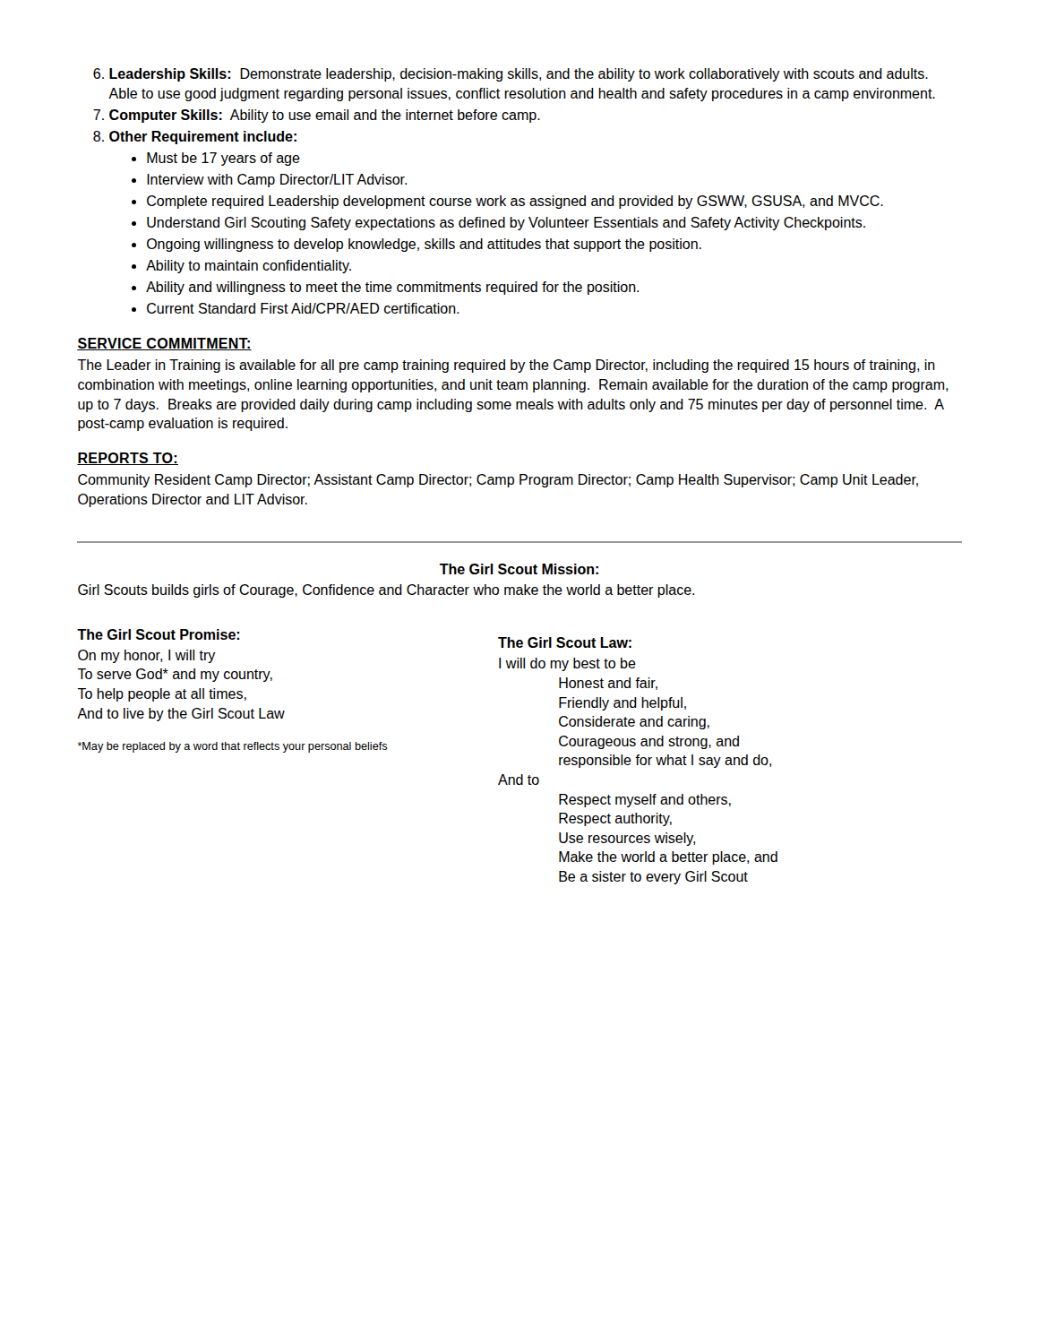Leadership Skills: Demonstrate leadership, decision-making skills, and the ability to work collaboratively with scouts and adults. Able to use good judgment regarding personal issues, conflict resolution and health and safety procedures in a camp environment.
Computer Skills: Ability to use email and the internet before camp.
Other Requirement include:
Must be 17 years of age
Interview with Camp Director/LIT Advisor.
Complete required Leadership development course work as assigned and provided by GSWW, GSUSA, and MVCC.
Understand Girl Scouting Safety expectations as defined by Volunteer Essentials and Safety Activity Checkpoints.
Ongoing willingness to develop knowledge, skills and attitudes that support the position.
Ability to maintain confidentiality.
Ability and willingness to meet the time commitments required for the position.
Current Standard First Aid/CPR/AED certification.
SERVICE COMMITMENT:
The Leader in Training is available for all pre camp training required by the Camp Director, including the required 15 hours of training, in combination with meetings, online learning opportunities, and unit team planning. Remain available for the duration of the camp program, up to 7 days. Breaks are provided daily during camp including some meals with adults only and 75 minutes per day of personnel time. A post-camp evaluation is required.
REPORTS TO:
Community Resident Camp Director; Assistant Camp Director; Camp Program Director; Camp Health Supervisor; Camp Unit Leader, Operations Director and LIT Advisor.
The Girl Scout Mission:
Girl Scouts builds girls of Courage, Confidence and Character who make the world a better place.
The Girl Scout Promise:
On my honor, I will try
To serve God* and my country,
To help people at all times,
And to live by the Girl Scout Law
*May be replaced by a word that reflects your personal beliefs
The Girl Scout Law:
I will do my best to be
Honest and fair,
Friendly and helpful,
Considerate and caring,
Courageous and strong, and
responsible for what I say and do,
And to
Respect myself and others,
Respect authority,
Use resources wisely,
Make the world a better place, and
Be a sister to every Girl Scout